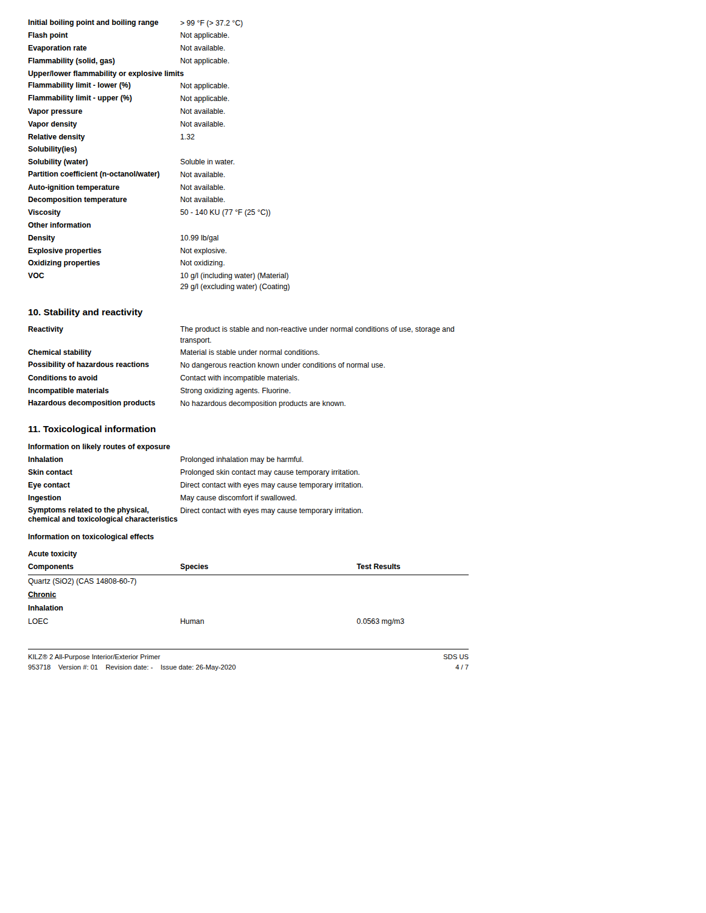| Initial boiling point and boiling range | > 99 °F (> 37.2 °C) |
| Flash point | Not applicable. |
| Evaporation rate | Not available. |
| Flammability (solid, gas) | Not applicable. |
| Upper/lower flammability or explosive limits |
| Flammability limit - lower (%) | Not applicable. |
| Flammability limit - upper (%) | Not applicable. |
| Vapor pressure | Not available. |
| Vapor density | Not available. |
| Relative density | 1.32 |
| Solubility(ies) | |
| Solubility (water) | Soluble in water. |
| Partition coefficient (n-octanol/water) | Not available. |
| Auto-ignition temperature | Not available. |
| Decomposition temperature | Not available. |
| Viscosity | 50 - 140 KU (77 °F (25 °C)) |
| Other information | |
| Density | 10.99 lb/gal |
| Explosive properties | Not explosive. |
| Oxidizing properties | Not oxidizing. |
| VOC | 10 g/l (including water) (Material) 29 g/l (excluding water) (Coating) |
10. Stability and reactivity
| Reactivity | The product is stable and non-reactive under normal conditions of use, storage and transport. |
| Chemical stability | Material is stable under normal conditions. |
| Possibility of hazardous reactions | No dangerous reaction known under conditions of normal use. |
| Conditions to avoid | Contact with incompatible materials. |
| Incompatible materials | Strong oxidizing agents. Fluorine. |
| Hazardous decomposition products | No hazardous decomposition products are known. |
11. Toxicological information
Information on likely routes of exposure
| Inhalation | Prolonged inhalation may be harmful. |
| Skin contact | Prolonged skin contact may cause temporary irritation. |
| Eye contact | Direct contact with eyes may cause temporary irritation. |
| Ingestion | May cause discomfort if swallowed. |
| Symptoms related to the physical, chemical and toxicological characteristics | Direct contact with eyes may cause temporary irritation. |
Information on toxicological effects
Acute toxicity
| Components | Species | Test Results |
| --- | --- | --- |
| Quartz (SiO2) (CAS 14808-60-7) |
| Chronic | | |
| Inhalation | | |
| LOEC | Human | 0.0563 mg/m3 |
| KILZ® 2 All-Purpose Interior/Exterior Primer | SDS US |
| 953718 Version #: 01 Revision date: - Issue date: 26-May-2020 | 4 / 7 |